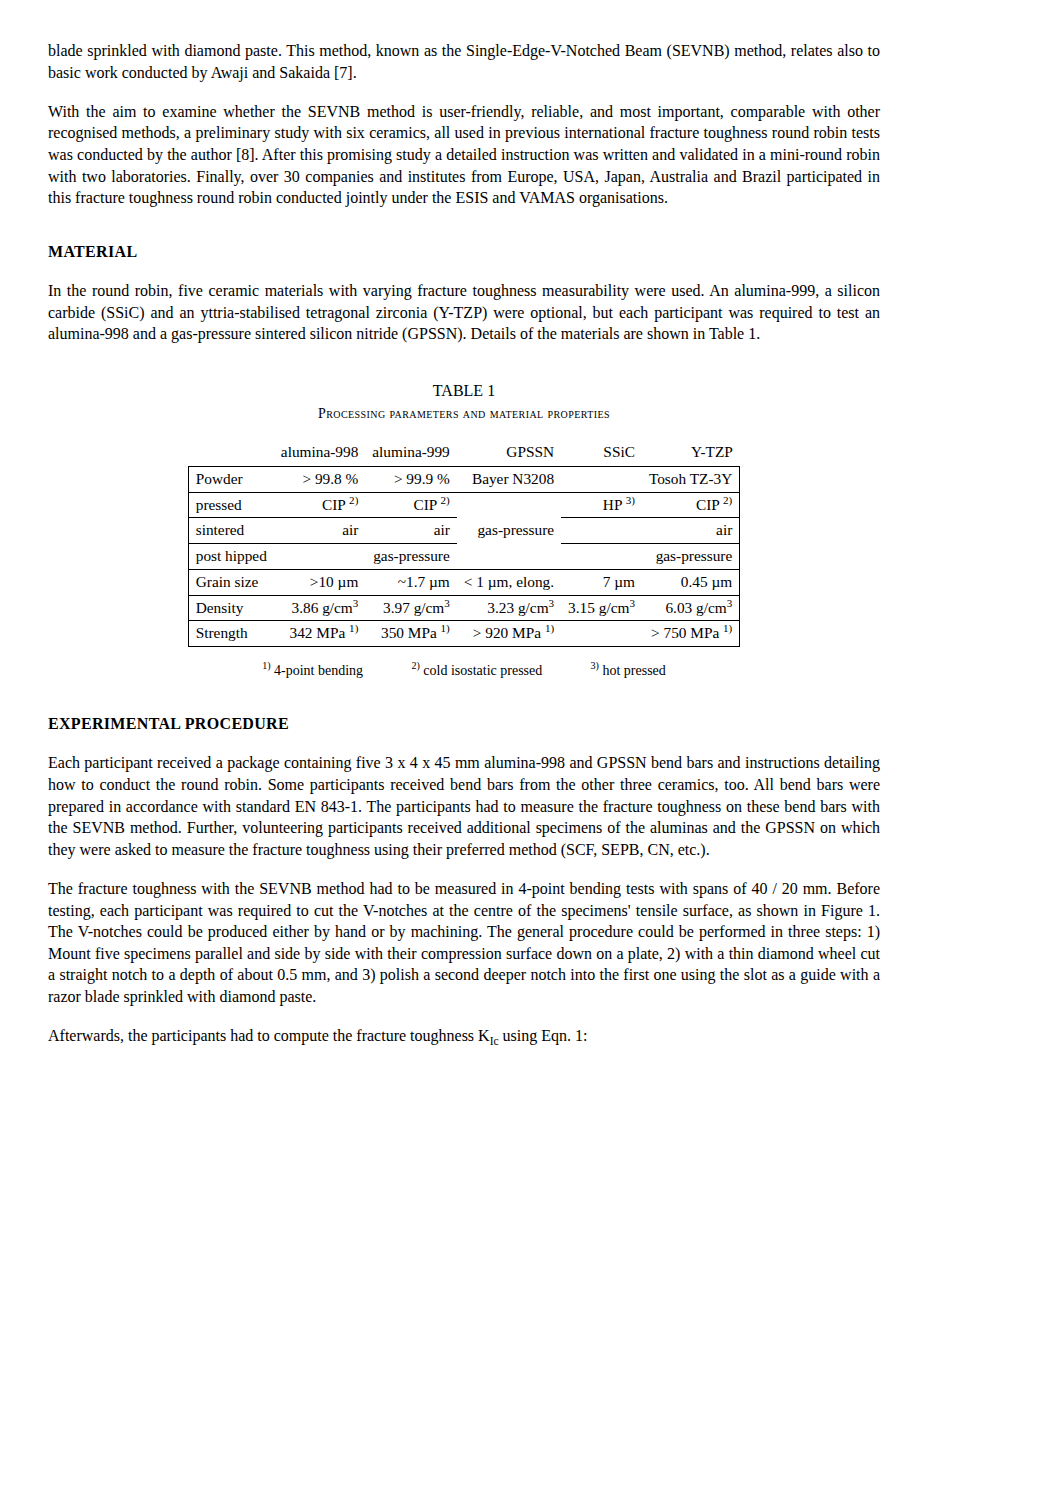blade sprinkled with diamond paste. This method, known as the Single-Edge-V-Notched Beam (SEVNB) method, relates also to basic work conducted by Awaji and Sakaida [7].
With the aim to examine whether the SEVNB method is user-friendly, reliable, and most important, comparable with other recognised methods, a preliminary study with six ceramics, all used in previous international fracture toughness round robin tests was conducted by the author [8]. After this promising study a detailed instruction was written and validated in a mini-round robin with two laboratories. Finally, over 30 companies and institutes from Europe, USA, Japan, Australia and Brazil participated in this fracture toughness round robin conducted jointly under the ESIS and VAMAS organisations.
MATERIAL
In the round robin, five ceramic materials with varying fracture toughness measurability were used. An alumina-999, a silicon carbide (SSiC) and an yttria-stabilised tetragonal zirconia (Y-TZP) were optional, but each participant was required to test an alumina-998 and a gas-pressure sintered silicon nitride (GPSSN). Details of the materials are shown in Table 1.
TABLE 1
Processing parameters and material properties
| | alumina-998 | alumina-999 | GPSSN | SSiC | Y-TZP |
| --- | --- | --- | --- | --- | --- |
| Powder | > 99.8 % | > 99.9 % | Bayer N3208 | | Tosoh TZ-3Y |
| pressed | CIP 2) | CIP 2) | gas-pressure | HP 3) | CIP 2) |
| sintered | air | air | | air |
| post hipped | | gas-pressure | | gas-pressure |
| Grain size | >10 µm | ~1.7 µm | < 1 µm, elong. | 7 µm | 0.45 µm |
| Density | 3.86 g/cm 3 | 3.97 g/cm 3 | 3.23 g/cm 3 | 3.15 g/cm 3 | 6.03 g/cm 3 |
| Strength | 342 MPa 1) | 350 MPa 1) | > 920 MPa 1) | | > 750 MPa 1) |
1) 4-point bending 2) cold isostatic pressed 3) hot pressed
EXPERIMENTAL PROCEDURE
Each participant received a package containing five 3 x 4 x 45 mm alumina-998 and GPSSN bend bars and instructions detailing how to conduct the round robin. Some participants received bend bars from the other three ceramics, too. All bend bars were prepared in accordance with standard EN 843-1. The participants had to measure the fracture toughness on these bend bars with the SEVNB method. Further, volunteering participants received additional specimens of the aluminas and the GPSSN on which they were asked to measure the fracture toughness using their preferred method (SCF, SEPB, CN, etc.).
The fracture toughness with the SEVNB method had to be measured in 4-point bending tests with spans of 40 / 20 mm. Before testing, each participant was required to cut the V-notches at the centre of the specimens' tensile surface, as shown in Figure 1. The V-notches could be produced either by hand or by machining. The general procedure could be performed in three steps: 1) Mount five specimens parallel and side by side with their compression surface down on a plate, 2) with a thin diamond wheel cut a straight notch to a depth of about 0.5 mm, and 3) polish a second deeper notch into the first one using the slot as a guide with a razor blade sprinkled with diamond paste.
Afterwards, the participants had to compute the fracture toughness KIc using Eqn. 1: